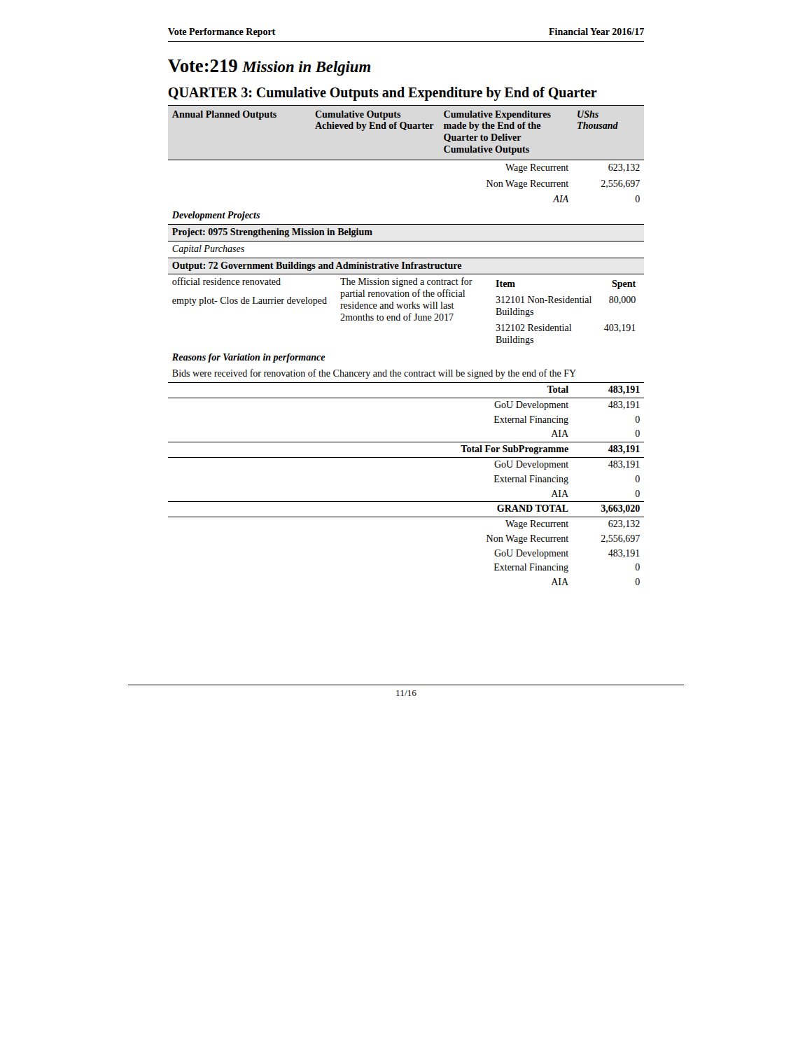Vote Performance Report
Financial Year 2016/17
Vote:219 Mission in Belgium
QUARTER 3: Cumulative Outputs and Expenditure by End of Quarter
| Annual Planned Outputs | Cumulative Outputs Achieved by End of Quarter | Cumulative Expenditures made by the End of the Quarter to Deliver Cumulative Outputs | UShs Thousand |
| --- | --- | --- | --- |
| | | Wage Recurrent | 623,132 |
| | | Non Wage Recurrent | 2,556,697 |
| | | AIA | 0 |
| Development Projects |
| Project: 0975 Strengthening Mission in Belgium |
| Capital Purchases |
| Output: 72 Government Buildings and Administrative Infrastructure |
| official residence renovated empty plot- Clos de Laurrier developed | The Mission signed a contract for partial renovation of the official residence and works will last 2months to end of June 2017 | / Item / Spent / / 312101 Non-Residential Buildings / 80,000 / / 312102 Residential Buildings / 403,191 / |
| Reasons for Variation in performance |
| Bids were received for renovation of the Chancery and the contract will be signed by the end of the FY |
| Total | 483,191 |
| GoU Development | 483,191 |
| External Financing | 0 |
| AIA | 0 |
| Total For SubProgramme | 483,191 |
| GoU Development | 483,191 |
| External Financing | 0 |
| AIA | 0 |
| GRAND TOTAL | 3,663,020 |
| Wage Recurrent | 623,132 |
| Non Wage Recurrent | 2,556,697 |
| GoU Development | 483,191 |
| External Financing | 0 |
| AIA | 0 |
11/16